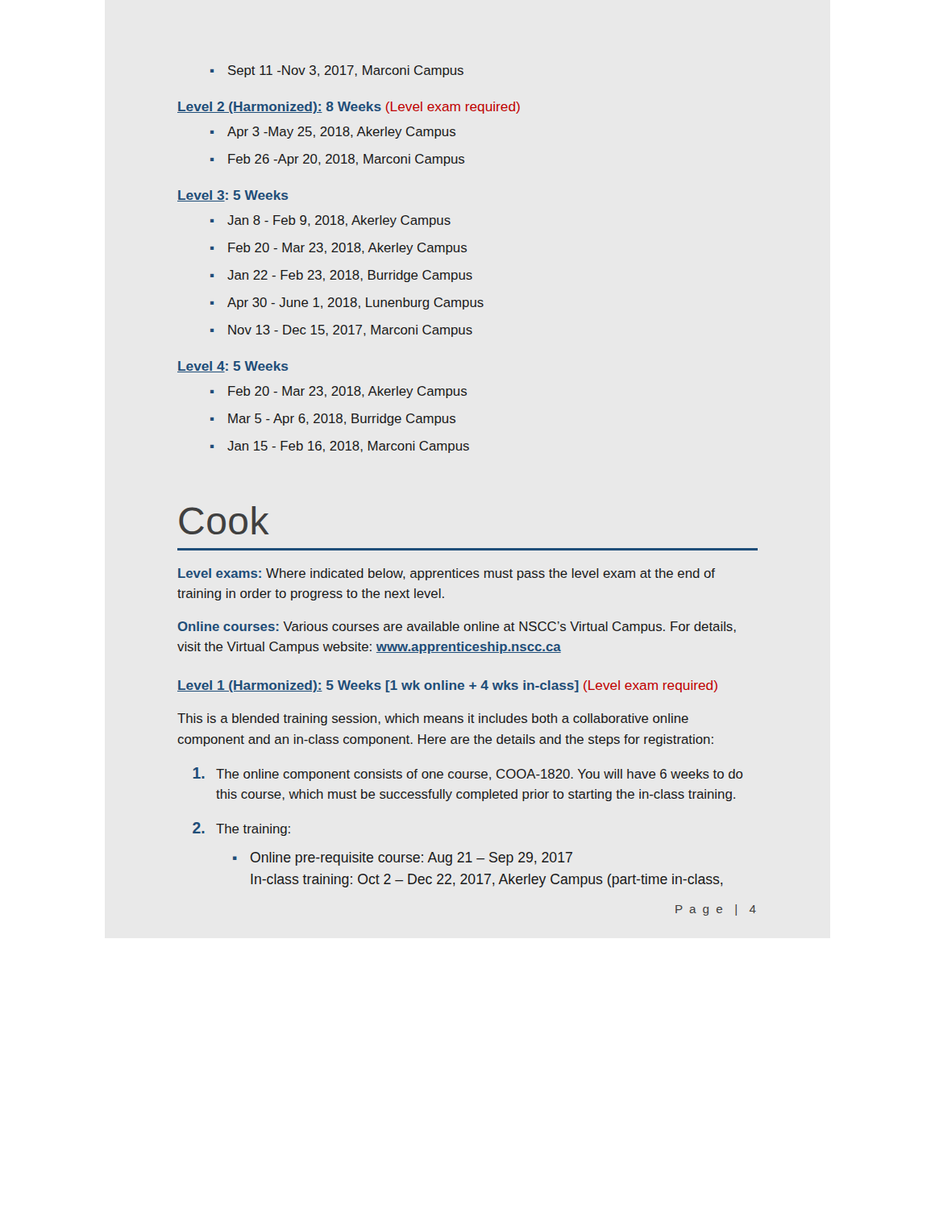Sept 11 -Nov 3, 2017, Marconi Campus
Level 2 (Harmonized): 8 Weeks (Level exam required)
Apr 3 -May 25, 2018, Akerley Campus
Feb 26 -Apr 20, 2018, Marconi Campus
Level 3: 5 Weeks
Jan 8 - Feb 9, 2018, Akerley Campus
Feb 20 - Mar 23, 2018, Akerley Campus
Jan 22 - Feb 23, 2018, Burridge Campus
Apr 30 - June 1, 2018, Lunenburg Campus
Nov 13 - Dec 15, 2017, Marconi Campus
Level 4: 5 Weeks
Feb 20 - Mar 23, 2018, Akerley Campus
Mar 5 - Apr 6, 2018, Burridge Campus
Jan 15 - Feb 16, 2018, Marconi Campus
Cook
Level exams: Where indicated below, apprentices must pass the level exam at the end of training in order to progress to the next level.
Online courses: Various courses are available online at NSCC’s Virtual Campus. For details, visit the Virtual Campus website: www.apprenticeship.nscc.ca
Level 1 (Harmonized): 5 Weeks [1 wk online + 4 wks in-class] (Level exam required)
This is a blended training session, which means it includes both a collaborative online component and an in-class component. Here are the details and the steps for registration:
The online component consists of one course, COOA-1820. You will have 6 weeks to do this course, which must be successfully completed prior to starting the in-class training.
The training:
Online pre-requisite course: Aug 21 – Sep 29, 2017
In-class training: Oct 2 – Dec 22, 2017, Akerley Campus (part-time in-class,
P a g e | 4